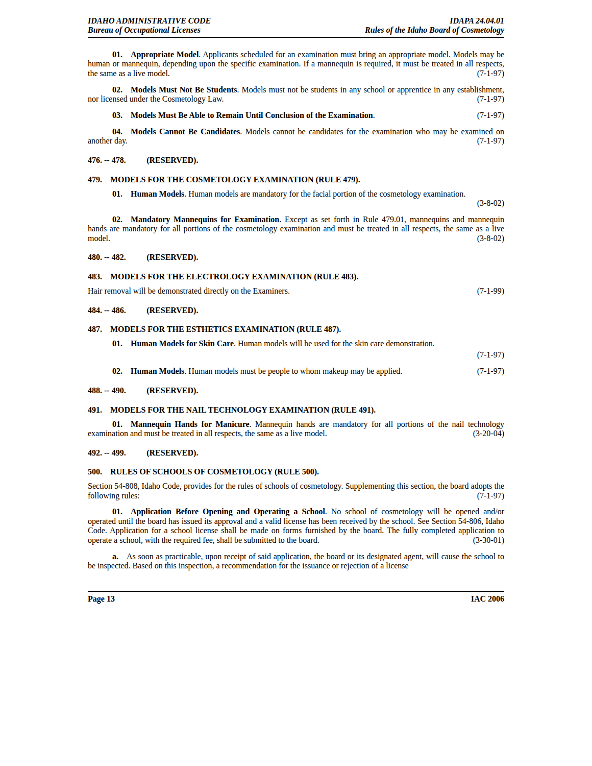IDAHO ADMINISTRATIVE CODE
Bureau of Occupational Licenses
IDAPA 24.04.01
Rules of the Idaho Board of Cosmetology
01. Appropriate Model. Applicants scheduled for an examination must bring an appropriate model. Models may be human or mannequin, depending upon the specific examination. If a mannequin is required, it must be treated in all respects, the same as a live model.(7-1-97)
02. Models Must Not Be Students. Models must not be students in any school or apprentice in any establishment, nor licensed under the Cosmetology Law.(7-1-97)
03. Models Must Be Able to Remain Until Conclusion of the Examination.(7-1-97)
04. Models Cannot Be Candidates. Models cannot be candidates for the examination who may be examined on another day.(7-1-97)
476. -- 478.(RESERVED).
479. MODELS FOR THE COSMETOLOGY EXAMINATION (RULE 479).
01. Human Models. Human models are mandatory for the facial portion of the cosmetology examination.(3-8-02)
02. Mandatory Mannequins for Examination. Except as set forth in Rule 479.01, mannequins and mannequin hands are mandatory for all portions of the cosmetology examination and must be treated in all respects, the same as a live model.(3-8-02)
480. -- 482.(RESERVED).
483. MODELS FOR THE ELECTROLOGY EXAMINATION (RULE 483).
Hair removal will be demonstrated directly on the Examiners.(7-1-99)
484. -- 486.(RESERVED).
487. MODELS FOR THE ESTHETICS EXAMINATION (RULE 487).
01. Human Models for Skin Care. Human models will be used for the skin care demonstration.
(7-1-97)
02. Human Models. Human models must be people to whom makeup may be applied.(7-1-97)
488. -- 490.(RESERVED).
491. MODELS FOR THE NAIL TECHNOLOGY EXAMINATION (RULE 491).
01. Mannequin Hands for Manicure. Mannequin hands are mandatory for all portions of the nail technology examination and must be treated in all respects, the same as a live model.(3-20-04)
492. -- 499.(RESERVED).
500. RULES OF SCHOOLS OF COSMETOLOGY (RULE 500).
Section 54-808, Idaho Code, provides for the rules of schools of cosmetology. Supplementing this section, the board adopts the following rules:(7-1-97)
01. Application Before Opening and Operating a School. No school of cosmetology will be opened and/or operated until the board has issued its approval and a valid license has been received by the school. See Section 54-806, Idaho Code. Application for a school license shall be made on forms furnished by the board. The fully completed application to operate a school, with the required fee, shall be submitted to the board.(3-30-01)
a. As soon as practicable, upon receipt of said application, the board or its designated agent, will cause the school to be inspected. Based on this inspection, a recommendation for the issuance or rejection of a license
Page 13
IAC 2006